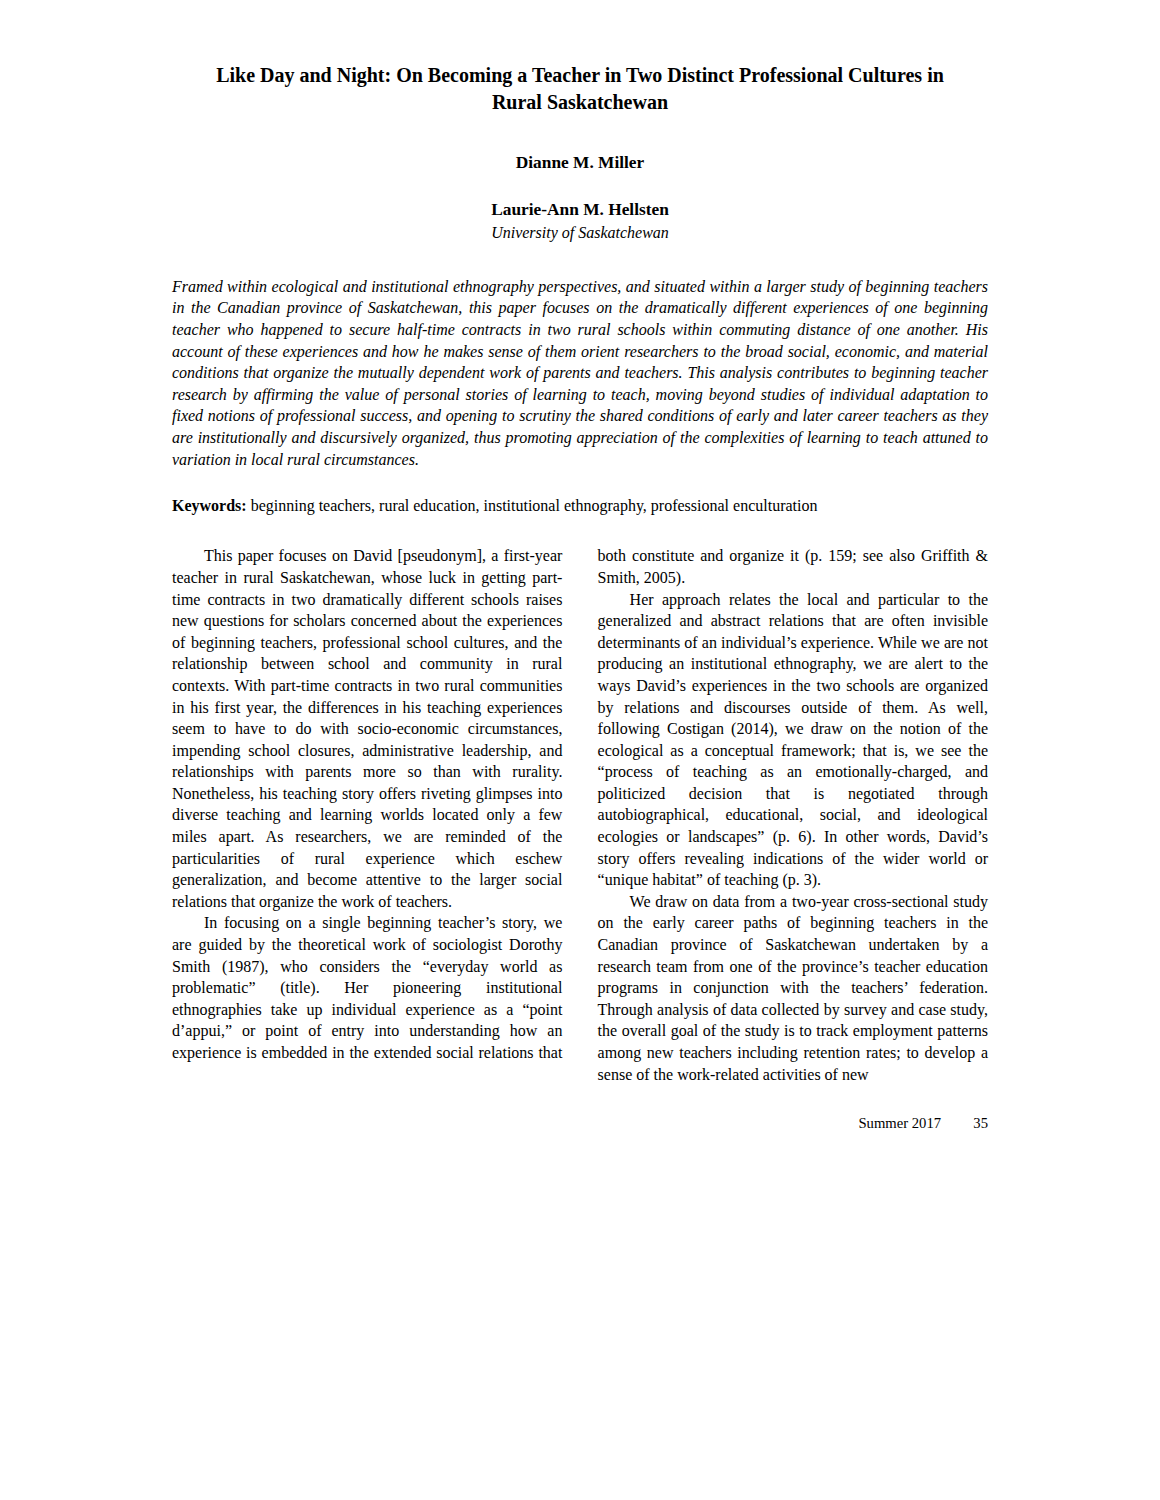Like Day and Night: On Becoming a Teacher in Two Distinct Professional Cultures in Rural Saskatchewan
Dianne M. Miller
Laurie-Ann M. Hellsten
University of Saskatchewan
Framed within ecological and institutional ethnography perspectives, and situated within a larger study of beginning teachers in the Canadian province of Saskatchewan, this paper focuses on the dramatically different experiences of one beginning teacher who happened to secure half-time contracts in two rural schools within commuting distance of one another. His account of these experiences and how he makes sense of them orient researchers to the broad social, economic, and material conditions that organize the mutually dependent work of parents and teachers. This analysis contributes to beginning teacher research by affirming the value of personal stories of learning to teach, moving beyond studies of individual adaptation to fixed notions of professional success, and opening to scrutiny the shared conditions of early and later career teachers as they are institutionally and discursively organized, thus promoting appreciation of the complexities of learning to teach attuned to variation in local rural circumstances.
Keywords: beginning teachers, rural education, institutional ethnography, professional enculturation
This paper focuses on David [pseudonym], a first-year teacher in rural Saskatchewan, whose luck in getting part-time contracts in two dramatically different schools raises new questions for scholars concerned about the experiences of beginning teachers, professional school cultures, and the relationship between school and community in rural contexts. With part-time contracts in two rural communities in his first year, the differences in his teaching experiences seem to have to do with socio-economic circumstances, impending school closures, administrative leadership, and relationships with parents more so than with rurality. Nonetheless, his teaching story offers riveting glimpses into diverse teaching and learning worlds located only a few miles apart. As researchers, we are reminded of the particularities of rural experience which eschew generalization, and become attentive to the larger social relations that organize the work of teachers.
In focusing on a single beginning teacher’s story, we are guided by the theoretical work of sociologist Dorothy Smith (1987), who considers the “everyday world as problematic” (title). Her pioneering institutional ethnographies take up individual experience as a “point d’appui,” or point of entry into understanding how an experience is embedded in the extended social relations that both constitute and organize it (p. 159; see also Griffith & Smith, 2005).
Her approach relates the local and particular to the generalized and abstract relations that are often invisible determinants of an individual’s experience. While we are not producing an institutional ethnography, we are alert to the ways David’s experiences in the two schools are organized by relations and discourses outside of them. As well, following Costigan (2014), we draw on the notion of the ecological as a conceptual framework; that is, we see the “process of teaching as an emotionally-charged, and politicized decision that is negotiated through autobiographical, educational, social, and ideological ecologies or landscapes” (p. 6). In other words, David’s story offers revealing indications of the wider world or “unique habitat” of teaching (p. 3).
We draw on data from a two-year cross-sectional study on the early career paths of beginning teachers in the Canadian province of Saskatchewan undertaken by a research team from one of the province’s teacher education programs in conjunction with the teachers’ federation. Through analysis of data collected by survey and case study, the overall goal of the study is to track employment patterns among new teachers including retention rates; to develop a sense of the work-related activities of new
Summer 201735